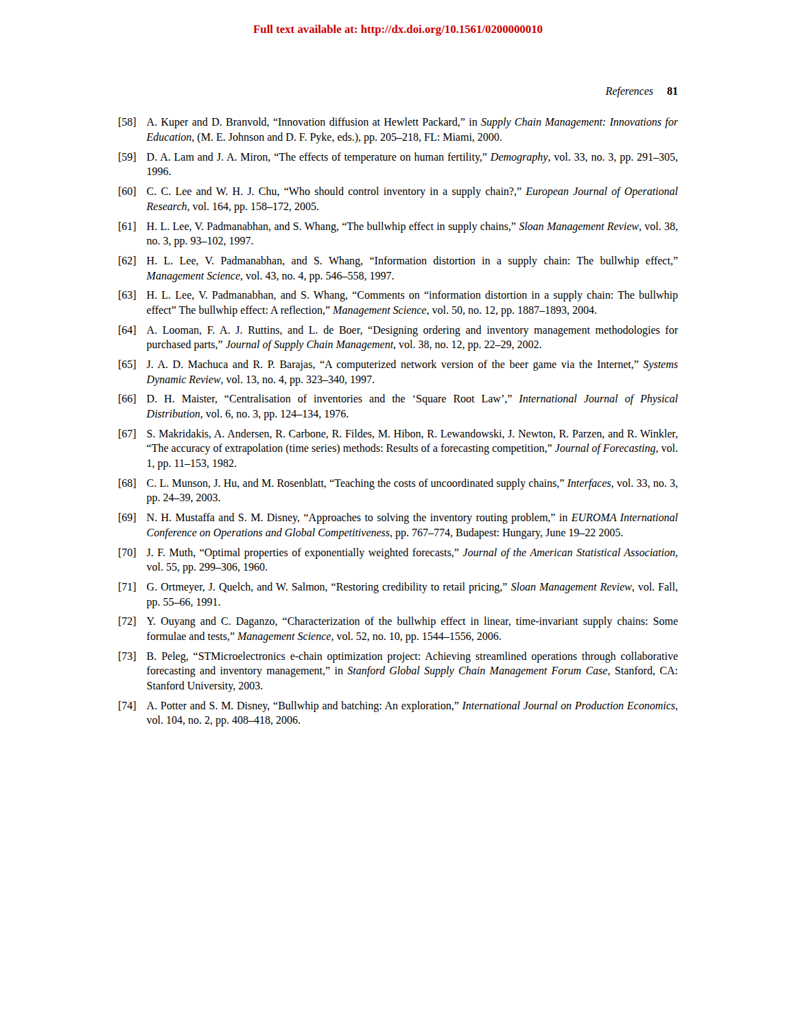Full text available at: http://dx.doi.org/10.1561/0200000010
References 81
[58] A. Kuper and D. Branvold, “Innovation diffusion at Hewlett Packard,” in Supply Chain Management: Innovations for Education, (M. E. Johnson and D. F. Pyke, eds.), pp. 205–218, FL: Miami, 2000.
[59] D. A. Lam and J. A. Miron, “The effects of temperature on human fertility,” Demography, vol. 33, no. 3, pp. 291–305, 1996.
[60] C. C. Lee and W. H. J. Chu, “Who should control inventory in a supply chain?,” European Journal of Operational Research, vol. 164, pp. 158–172, 2005.
[61] H. L. Lee, V. Padmanabhan, and S. Whang, “The bullwhip effect in supply chains,” Sloan Management Review, vol. 38, no. 3, pp. 93–102, 1997.
[62] H. L. Lee, V. Padmanabhan, and S. Whang, “Information distortion in a supply chain: The bullwhip effect,” Management Science, vol. 43, no. 4, pp. 546–558, 1997.
[63] H. L. Lee, V. Padmanabhan, and S. Whang, “Comments on “information distortion in a supply chain: The bullwhip effect” The bullwhip effect: A reflection,” Management Science, vol. 50, no. 12, pp. 1887–1893, 2004.
[64] A. Looman, F. A. J. Ruttins, and L. de Boer, “Designing ordering and inventory management methodologies for purchased parts,” Journal of Supply Chain Management, vol. 38, no. 12, pp. 22–29, 2002.
[65] J. A. D. Machuca and R. P. Barajas, “A computerized network version of the beer game via the Internet,” Systems Dynamic Review, vol. 13, no. 4, pp. 323–340, 1997.
[66] D. H. Maister, “Centralisation of inventories and the ‘Square Root Law’,” International Journal of Physical Distribution, vol. 6, no. 3, pp. 124–134, 1976.
[67] S. Makridakis, A. Andersen, R. Carbone, R. Fildes, M. Hibon, R. Lewandowski, J. Newton, R. Parzen, and R. Winkler, “The accuracy of extrapolation (time series) methods: Results of a forecasting competition,” Journal of Forecasting, vol. 1, pp. 11–153, 1982.
[68] C. L. Munson, J. Hu, and M. Rosenblatt, “Teaching the costs of uncoordinated supply chains,” Interfaces, vol. 33, no. 3, pp. 24–39, 2003.
[69] N. H. Mustaffa and S. M. Disney, “Approaches to solving the inventory routing problem,” in EUROMA International Conference on Operations and Global Competitiveness, pp. 767–774, Budapest: Hungary, June 19–22 2005.
[70] J. F. Muth, “Optimal properties of exponentially weighted forecasts,” Journal of the American Statistical Association, vol. 55, pp. 299–306, 1960.
[71] G. Ortmeyer, J. Quelch, and W. Salmon, “Restoring credibility to retail pricing,” Sloan Management Review, vol. Fall, pp. 55–66, 1991.
[72] Y. Ouyang and C. Daganzo, “Characterization of the bullwhip effect in linear, time-invariant supply chains: Some formulae and tests,” Management Science, vol. 52, no. 10, pp. 1544–1556, 2006.
[73] B. Peleg, “STMicroelectronics e-chain optimization project: Achieving streamlined operations through collaborative forecasting and inventory management,” in Stanford Global Supply Chain Management Forum Case, Stanford, CA: Stanford University, 2003.
[74] A. Potter and S. M. Disney, “Bullwhip and batching: An exploration,” International Journal on Production Economics, vol. 104, no. 2, pp. 408–418, 2006.